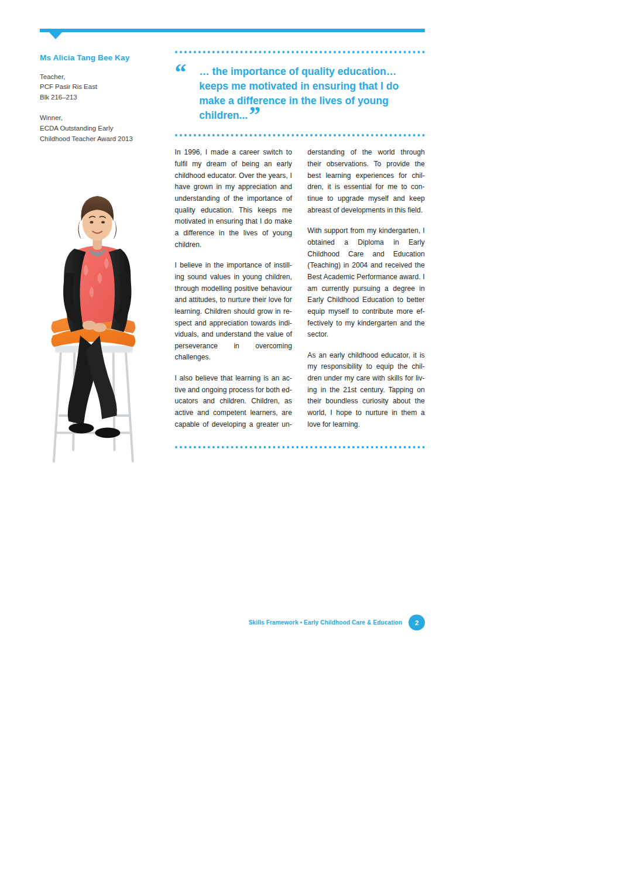Ms Alicia Tang Bee Kay
Teacher,
PCF Pasir Ris East
Blk 216–213
Winner,
ECDA Outstanding Early
Childhood Teacher Award 2013
“ … the importance of quality education… keeps me motivated in ensuring that I do make a difference in the lives of young children...”
In 1996, I made a career switch to fulfil my dream of being an early childhood educator. Over the years, I have grown in my appreciation and understanding of the importance of quality education. This keeps me motivated in ensuring that I do make a difference in the lives of young children.
I believe in the importance of instilling sound values in young children, through modelling positive behaviour and attitudes, to nurture their love for learning. Children should grow in respect and appreciation towards individuals, and understand the value of perseverance in overcoming challenges.
I also believe that learning is an active and ongoing process for both educators and children. Children, as active and competent learners, are capable of developing a greater understanding of the world through their observations. To provide the best learning experiences for children, it is essential for me to continue to upgrade myself and keep abreast of developments in this field.
With support from my kindergarten, I obtained a Diploma in Early Childhood Care and Education (Teaching) in 2004 and received the Best Academic Performance award. I am currently pursuing a degree in Early Childhood Education to better equip myself to contribute more effectively to my kindergarten and the sector.
As an early childhood educator, it is my responsibility to equip the children under my care with skills for living in the 21st century. Tapping on their boundless curiosity about the world, I hope to nurture in them a love for learning.
Skills Framework • Early Childhood Care & Education 2